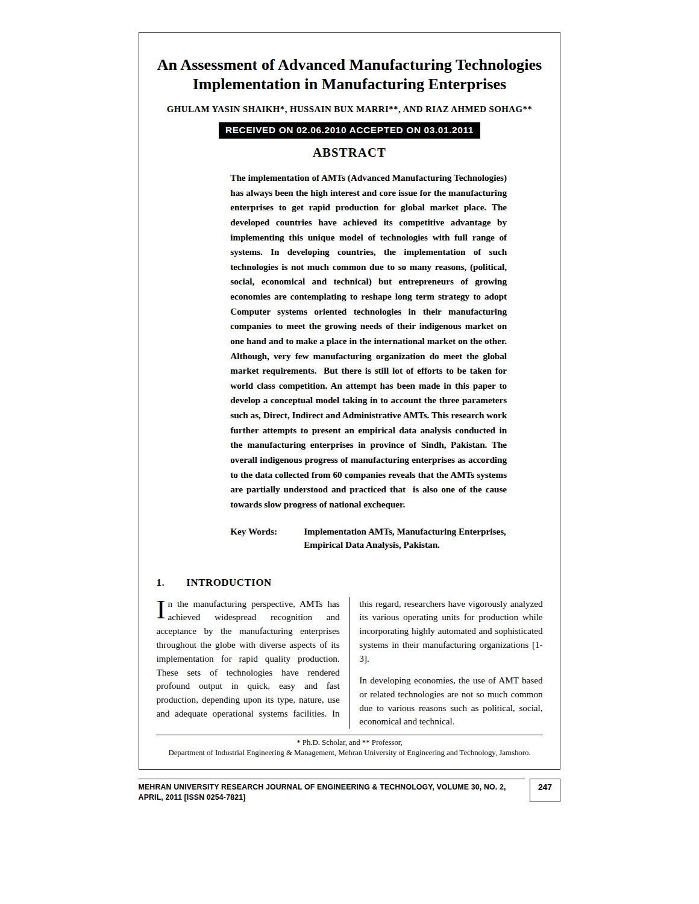An Assessment of Advanced Manufacturing Technologies
Implementation in Manufacturing Enterprises
GHULAM YASIN SHAIKH*, HUSSAIN BUX MARRI**, AND RIAZ AHMED SOHAG**
RECEIVED ON 02.06.2010 ACCEPTED ON 03.01.2011
ABSTRACT
The implementation of AMTs (Advanced Manufacturing Technologies) has always been the high interest and core issue for the manufacturing enterprises to get rapid production for global market place. The developed countries have achieved its competitive advantage by implementing this unique model of technologies with full range of systems. In developing countries, the implementation of such technologies is not much common due to so many reasons, (political, social, economical and technical) but entrepreneurs of growing economies are contemplating to reshape long term strategy to adopt Computer systems oriented technologies in their manufacturing companies to meet the growing needs of their indigenous market on one hand and to make a place in the international market on the other. Although, very few manufacturing organization do meet the global market requirements. But there is still lot of efforts to be taken for world class competition. An attempt has been made in this paper to develop a conceptual model taking in to account the three parameters such as, Direct, Indirect and Administrative AMTs. This research work further attempts to present an empirical data analysis conducted in the manufacturing enterprises in province of Sindh, Pakistan. The overall indigenous progress of manufacturing enterprises as according to the data collected from 60 companies reveals that the AMTs systems are partially understood and practiced that is also one of the cause towards slow progress of national exchequer.
Key Words:
Implementation AMTs, Manufacturing Enterprises, Empirical Data Analysis, Pakistan.
1. INTRODUCTION
In the manufacturing perspective, AMTs has achieved widespread recognition and acceptance by the manufacturing enterprises throughout the globe with diverse aspects of its implementation for rapid quality production. These sets of technologies have rendered profound output in quick, easy and fast production, depending upon its type, nature, use and adequate operational systems facilities. In this regard, researchers have vigorously analyzed its various operating units for production while incorporating highly automated and sophisticated systems in their manufacturing organizations [1-3].
In developing economies, the use of AMT based or related technologies are not so much common due to various reasons such as political, social, economical and technical.
* Ph.D. Scholar, and ** Professor,
Department of Industrial Engineering & Management, Mehran University of Engineering and Technology, Jamshoro.
MEHRAN UNIVERSITY RESEARCH JOURNAL OF ENGINEERING & TECHNOLOGY, VOLUME 30, NO. 2, APRIL, 2011 [ISSN 0254-7821]
247